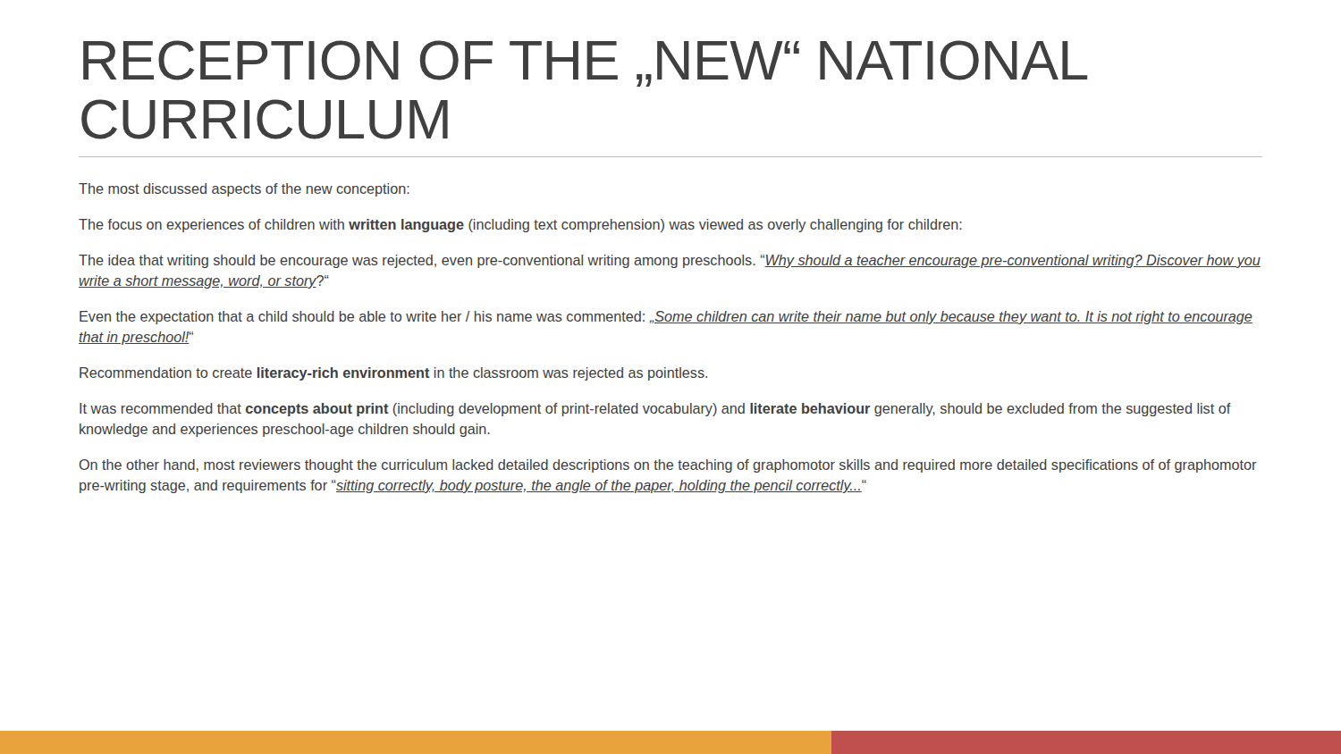RECEPTION OF THE „NEW“ NATIONAL CURRICULUM
The most discussed aspects of the new conception:
The focus on experiences of children with written language (including text comprehension) was viewed as overly challenging for children:
The idea that writing should be encourage was rejected, even pre-conventional writing among preschools. “Why should a teacher encourage pre-conventional writing? Discover how you write a short message, word, or story?“
Even the expectation that a child should be able to write her / his name was commented: „Some children can write their name but only because they want to. It is not right to encourage that in preschool!“
Recommendation to create literacy-rich environment in the classroom was rejected as pointless.
It was recommended that concepts about print (including development of print-related vocabulary) and literate behaviour generally, should be excluded from the suggested list of knowledge and experiences preschool-age children should gain.
On the other hand, most reviewers thought the curriculum lacked detailed descriptions on the teaching of graphomotor skills and required more detailed specifications of of graphomotor pre-writing stage, and requirements for “sitting correctly, body posture, the angle of the paper, holding the pencil correctly...“